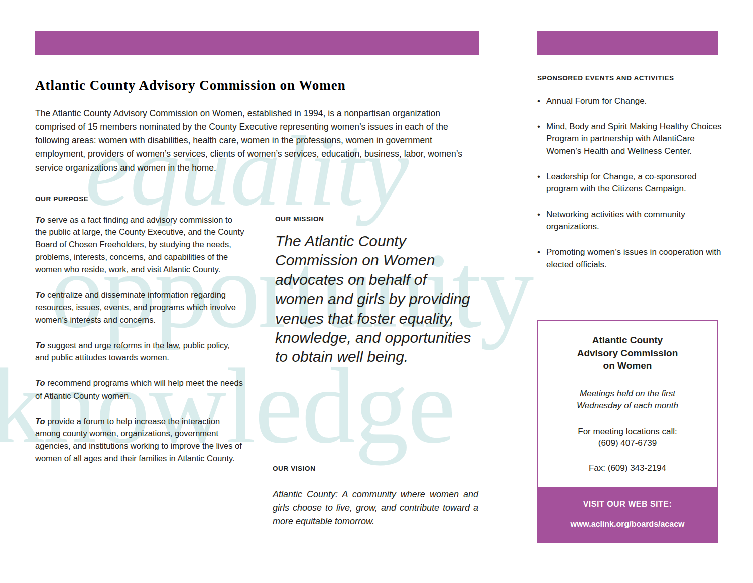equality
opportunity
knowledge
Atlantic County Advisory Commission on Women
The Atlantic County Advisory Commission on Women, established in 1994, is a nonpartisan organization comprised of 15 members nominated by the County Executive representing women’s issues in each of the following areas: women with disabilities, health care, women in the professions, women in government employment, providers of women’s services, clients of women’s services, education, business, labor, women’s service organizations and women in the home.
Our Purpose
To serve as a fact finding and advisory commission to the public at large, the County Executive, and the County Board of Chosen Freeholders, by studying the needs, problems, interests, concerns, and capabilities of the women who reside, work, and visit Atlantic County.
To centralize and disseminate information regarding resources, issues, events, and programs which involve women’s interests and concerns.
To suggest and urge reforms in the law, public policy, and public attitudes towards women.
To recommend programs which will help meet the needs of Atlantic County women.
To provide a forum to help increase the interaction among county women, organizations, government agencies, and institutions working to improve the lives of women of all ages and their families in Atlantic County.
Our Mission
The Atlantic County Commission on Women advocates on behalf of women and girls by providing venues that foster equality, knowledge, and opportunities to obtain well being.
Our Vision
Atlantic County: A community where women and girls choose to live, grow, and contribute toward a more equitable tomorrow.
Sponsored Events and Activities
Annual Forum for Change.
Mind, Body and Spirit Making Healthy Choices Program in partnership with AtlantiCare Women’s Health and Wellness Center.
Leadership for Change, a co-sponsored program with the Citizens Campaign.
Networking activities with community organizations.
Promoting women’s issues in cooperation with elected officials.
Atlantic County
Advisory Commission
on Women
Meetings held on the first
Wednesday of each month
For meeting locations call:
(609) 407-6739
Fax: (609) 343-2194
Visit our web site:
www.aclink.org/boards/acacw